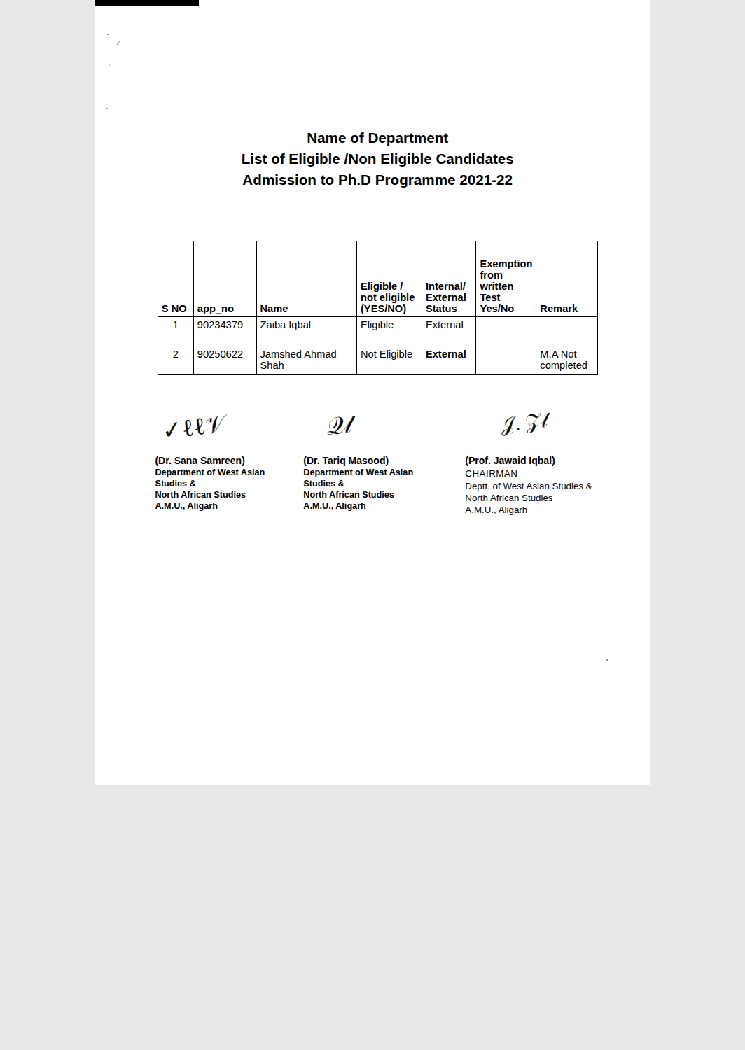. . / . . .
Name of Department List of Eligible /Non Eligible Candidates Admission to Ph.D Programme 2021-22
| S NO | app_no | Name | Eligible / not eligible (YES/NO) | Internal/ External Status | Exemption from written Test Yes/No | Remark |
| --- | --- | --- | --- | --- | --- | --- |
| 1 | 90234379 | Zaiba Iqbal | Eligible | External | | |
| 2 | 90250622 | Jamshed Ahmad Shah | Not Eligible | External | | M.A Not completed |
✓ℓℓ𝒱
(Dr. Sana Samreen)
Department of West Asian Studies &
North African Studies
A.M.U., Aligarh
𝒬𝓁
(Dr. Tariq Masood)
Department of West Asian Studies &
North African Studies
A.M.U., Aligarh
𝒥. 𝒵𝓁
(Prof. Jawaid Iqbal)
CHAIRMAN
Deptt. of West Asian Studies &
North African Studies
A.M.U., Aligarh
.